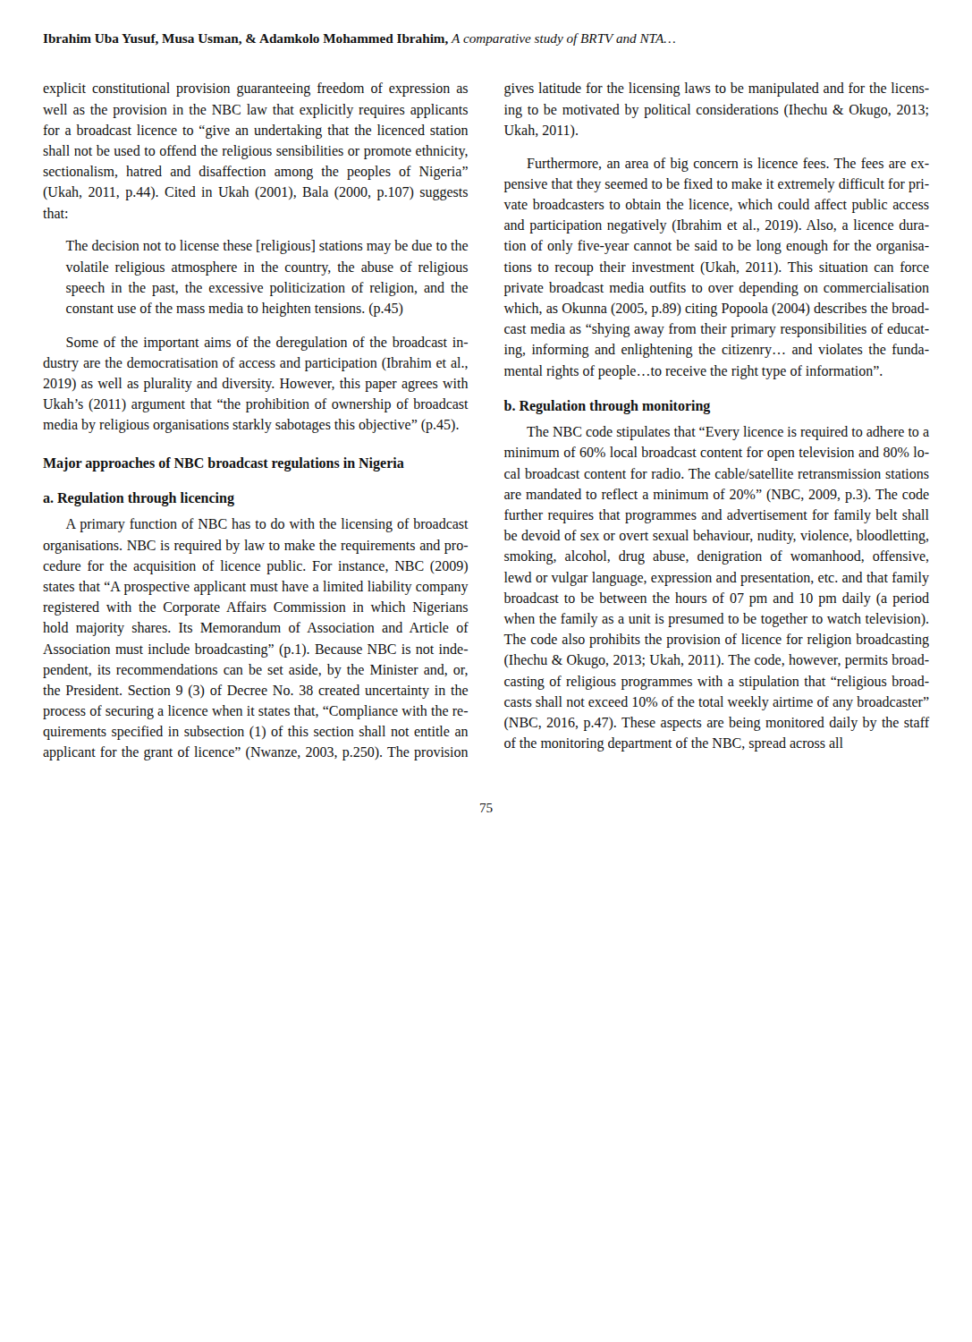Ibrahim Uba Yusuf, Musa Usman, & Adamkolo Mohammed Ibrahim, A comparative study of BRTV and NTA…
explicit constitutional provision guaranteeing freedom of expression as well as the provision in the NBC law that explicitly requires applicants for a broadcast licence to “give an undertaking that the licenced station shall not be used to offend the religious sensibilities or promote ethnicity, sectionalism, hatred and disaffection among the peoples of Nigeria” (Ukah, 2011, p.44). Cited in Ukah (2001), Bala (2000, p.107) suggests that:
The decision not to license these [religious] stations may be due to the volatile religious atmosphere in the country, the abuse of religious speech in the past, the excessive politicization of religion, and the constant use of the mass media to heighten tensions. (p.45)
Some of the important aims of the deregulation of the broadcast industry are the democratisation of access and participation (Ibrahim et al., 2019) as well as plurality and diversity. However, this paper agrees with Ukah’s (2011) argument that “the prohibition of ownership of broadcast media by religious organisations starkly sabotages this objective” (p.45).
Major approaches of NBC broadcast regulations in Nigeria
a. Regulation through licencing
A primary function of NBC has to do with the licensing of broadcast organisations. NBC is required by law to make the requirements and procedure for the acquisition of licence public. For instance, NBC (2009) states that “A prospective applicant must have a limited liability company registered with the Corporate Affairs Commission in which Nigerians hold majority shares. Its Memorandum of Association and Article of Association must include broadcasting” (p.1). Because NBC is not independent, its recommendations can be set aside, by the Minister and, or, the President. Section 9 (3) of Decree No. 38 created uncertainty in the process of securing a licence when it states that, “Compliance with the requirements specified in subsection (1) of this section shall not entitle an applicant for the grant of licence” (Nwanze, 2003, p.250). The provision gives latitude for the licensing laws to be manipulated and for the licensing to be motivated by political considerations (Ihechu & Okugo, 2013; Ukah, 2011).
Furthermore, an area of big concern is licence fees. The fees are expensive that they seemed to be fixed to make it extremely difficult for private broadcasters to obtain the licence, which could affect public access and participation negatively (Ibrahim et al., 2019). Also, a licence duration of only five-year cannot be said to be long enough for the organisations to recoup their investment (Ukah, 2011). This situation can force private broadcast media outfits to over depending on commercialisation which, as Okunna (2005, p.89) citing Popoola (2004) describes the broadcast media as “shying away from their primary responsibilities of educating, informing and enlightening the citizenry… and violates the fundamental rights of people…to receive the right type of information”.
b. Regulation through monitoring
The NBC code stipulates that “Every licence is required to adhere to a minimum of 60% local broadcast content for open television and 80% local broadcast content for radio. The cable/satellite retransmission stations are mandated to reflect a minimum of 20%” (NBC, 2009, p.3). The code further requires that programmes and advertisement for family belt shall be devoid of sex or overt sexual behaviour, nudity, violence, bloodletting, smoking, alcohol, drug abuse, denigration of womanhood, offensive, lewd or vulgar language, expression and presentation, etc. and that family broadcast to be between the hours of 07 pm and 10 pm daily (a period when the family as a unit is presumed to be together to watch television). The code also prohibits the provision of licence for religion broadcasting (Ihechu & Okugo, 2013; Ukah, 2011). The code, however, permits broadcasting of religious programmes with a stipulation that “religious broadcasts shall not exceed 10% of the total weekly airtime of any broadcaster” (NBC, 2016, p.47). These aspects are being monitored daily by the staff of the monitoring department of the NBC, spread across all
75